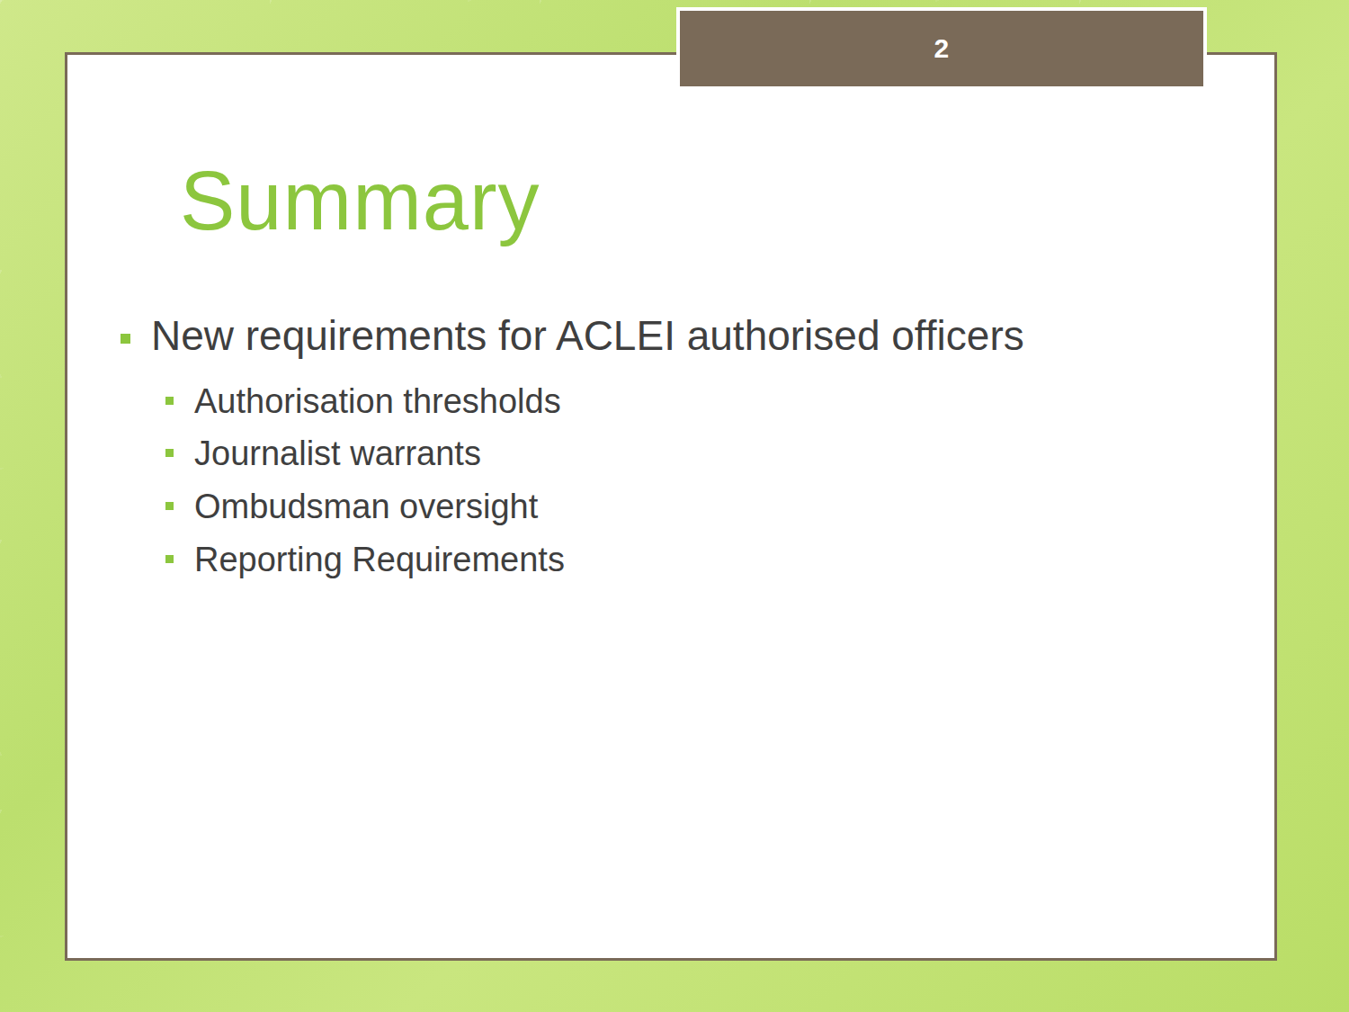2
Summary
New requirements for ACLEI authorised officers
Authorisation thresholds
Journalist warrants
Ombudsman oversight
Reporting Requirements